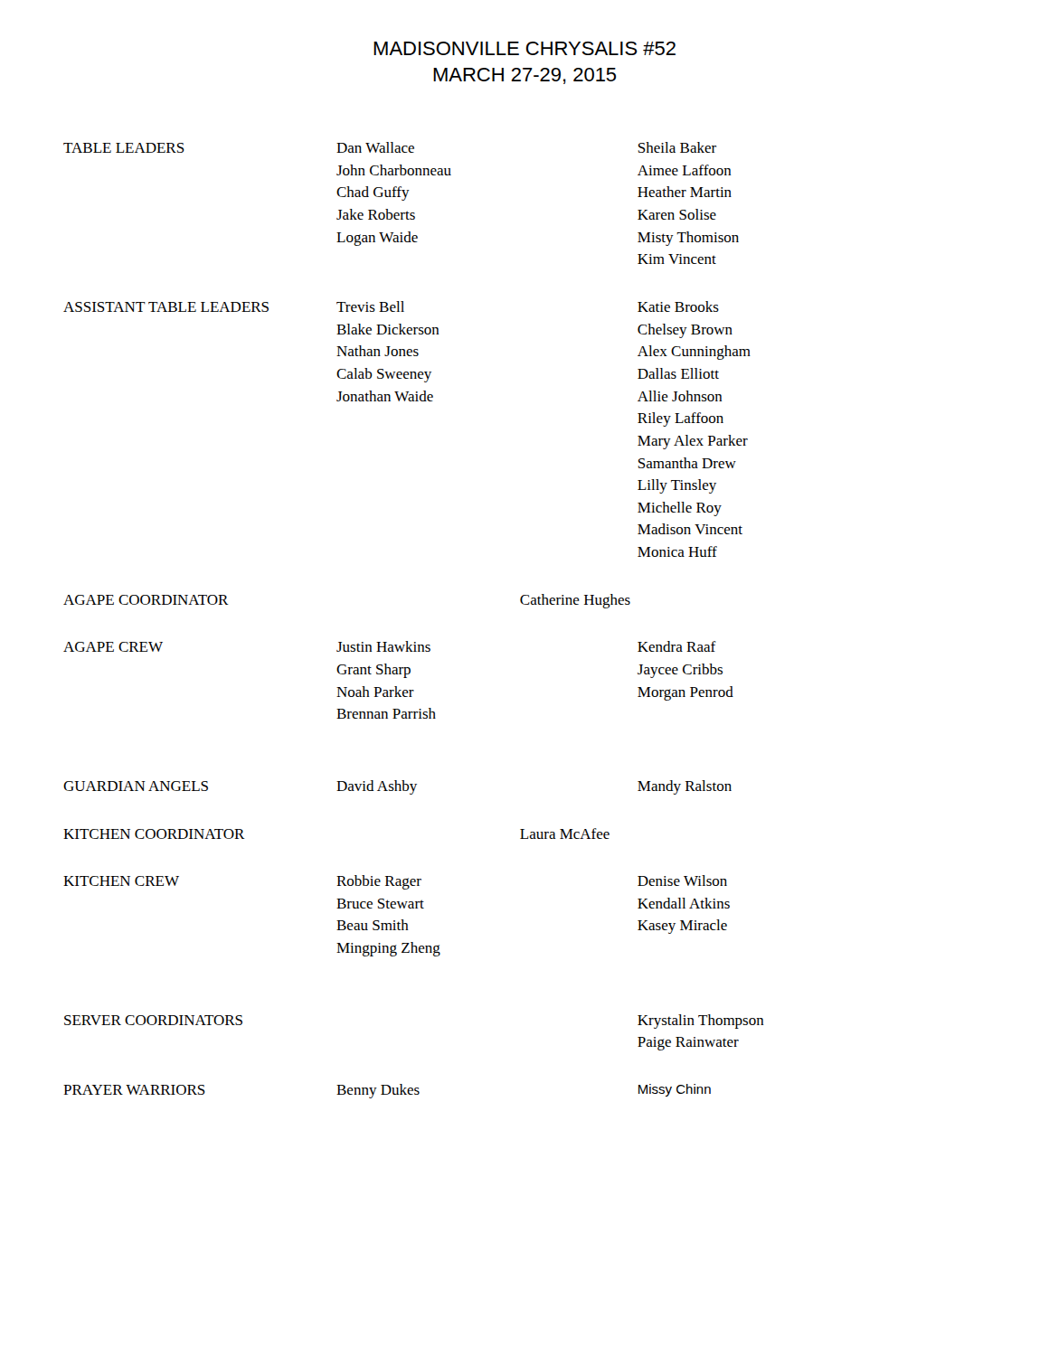MADISONVILLE CHRYSALIS #52
MARCH 27-29, 2015
| TABLE LEADERS | Dan Wallace John Charbonneau Chad Guffy Jake Roberts Logan Waide | Sheila Baker Aimee Laffoon Heather Martin Karen Solise Misty Thomison Kim Vincent |
| ASSISTANT TABLE LEADERS | Trevis Bell Blake Dickerson Nathan Jones Calab Sweeney Jonathan Waide | Katie Brooks Chelsey Brown Alex Cunningham Dallas Elliott Allie Johnson Riley Laffoon Mary Alex Parker Samantha Drew Lilly Tinsley Michelle Roy Madison Vincent Monica Huff |
| AGAPE COORDINATOR | | Catherine Hughes |
| AGAPE CREW | Justin Hawkins Grant Sharp Noah Parker Brennan Parrish | Kendra Raaf Jaycee Cribbs Morgan Penrod |
| GUARDIAN ANGELS | David Ashby | Mandy Ralston |
| KITCHEN COORDINATOR | | Laura McAfee |
| KITCHEN CREW | Robbie Rager Bruce Stewart Beau Smith Mingping Zheng | Denise Wilson Kendall Atkins Kasey Miracle |
| SERVER COORDINATORS | | Krystalin Thompson Paige Rainwater |
| PRAYER WARRIORS | Benny Dukes | Missy Chinn |